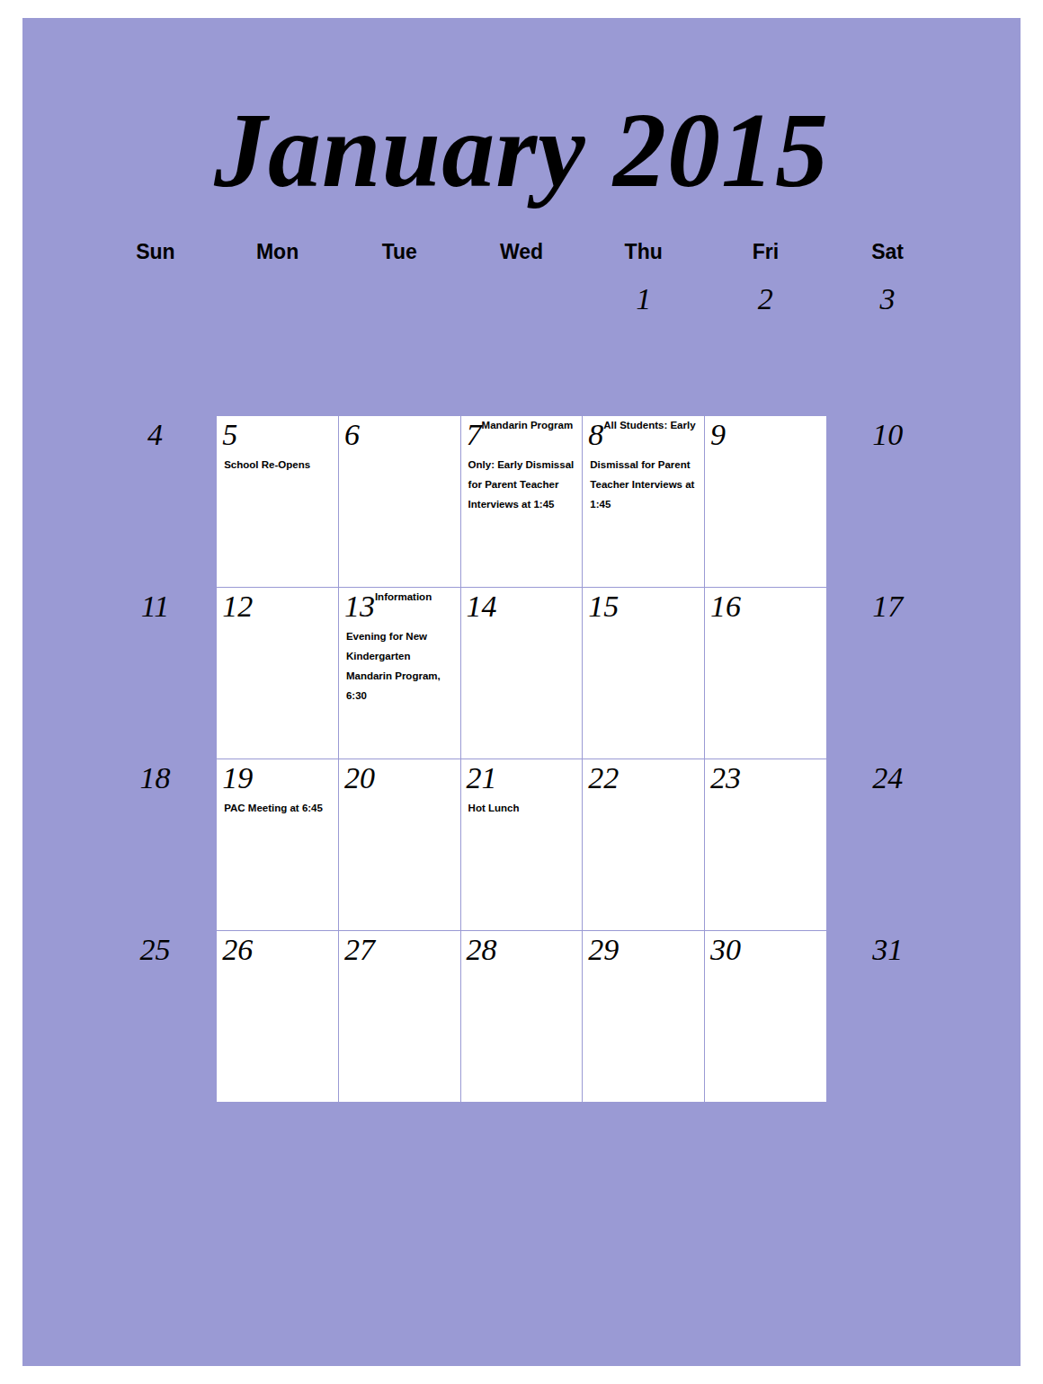January 2015
| Sun | Mon | Tue | Wed | Thu | Fri | Sat |
| --- | --- | --- | --- | --- | --- | --- |
| | | | | 1 | 2 | 3 |
| 4 | 5 School Re-Opens | 6 | 7 Mandarin Program Only: Early Dismissal for Parent Teacher Interviews at 1:45 | 8 All Students: Early Dismissal for Parent Teacher Interviews at 1:45 | 9 | 10 |
| 11 | 12 | 13 Information Evening for New Kindergarten Mandarin Program, 6:30 | 14 | 15 | 16 | 17 |
| 18 | 19 PAC Meeting at 6:45 | 20 | 21 Hot Lunch | 22 | 23 | 24 |
| 25 | 26 | 27 | 28 | 29 | 30 | 31 |